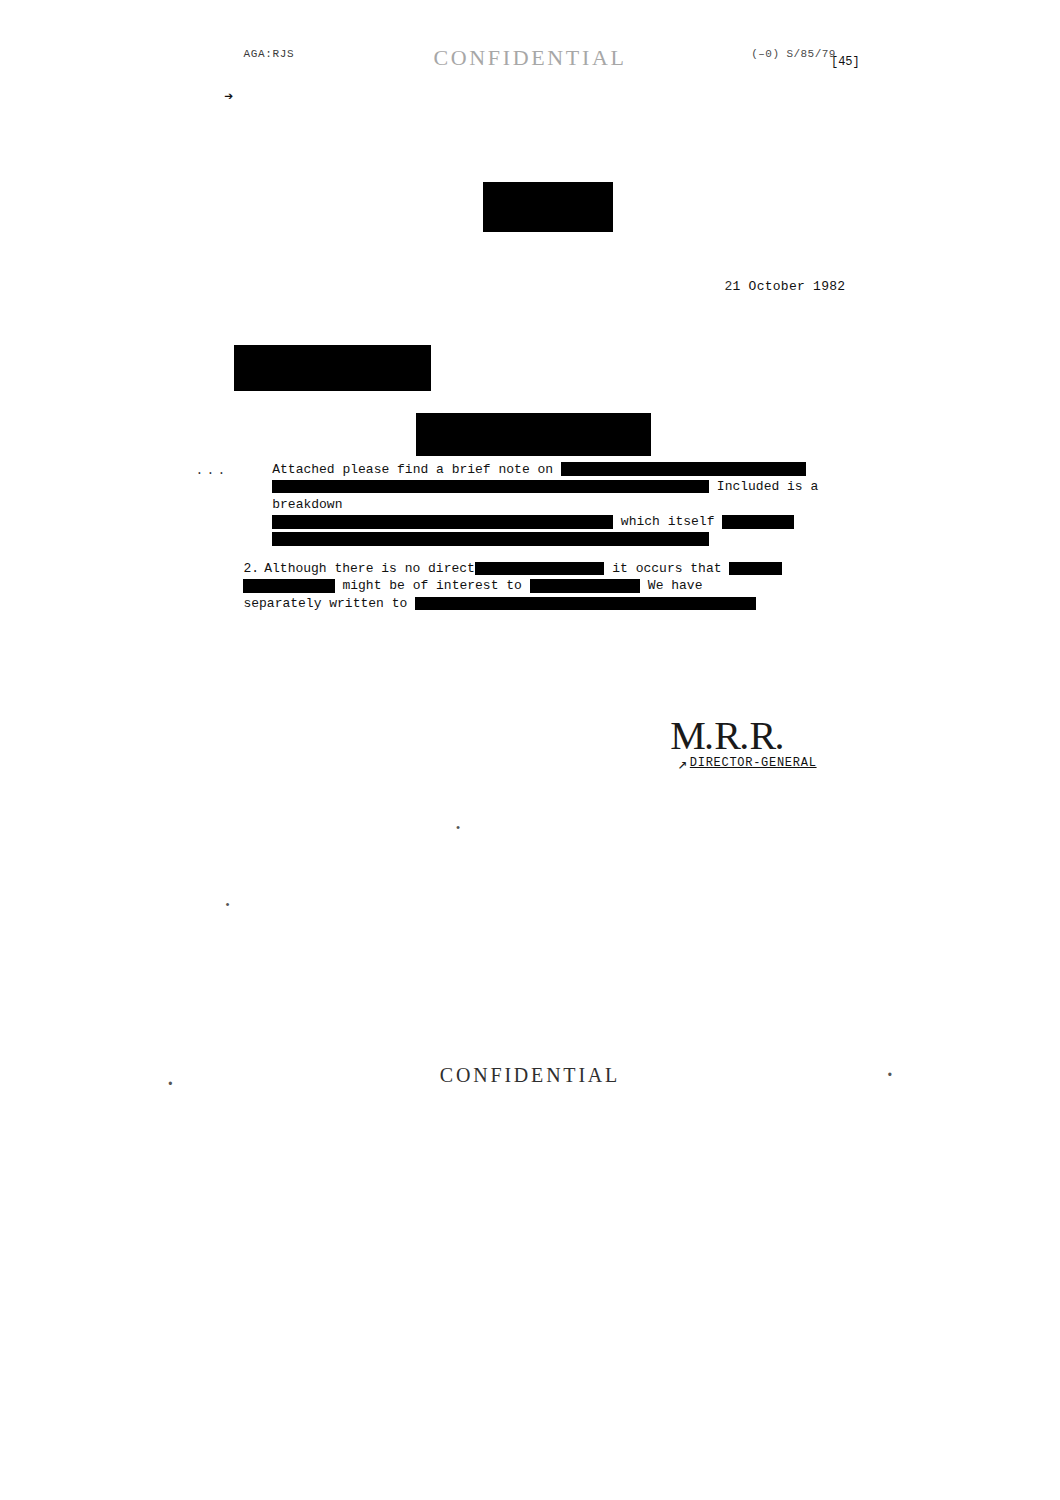AGA:RJS
CONFIDENTIAL
(–0) S/85/79
[45]
➔
21 October 1982
...
Attached please find a brief note on
Included is a breakdown
which itself
2. Although there is no direct it occurs that
might be of interest to We have
separately written to
M. R. R. ↗DIRECTOR-GENERAL
• •
•
CONFIDENTIAL
•